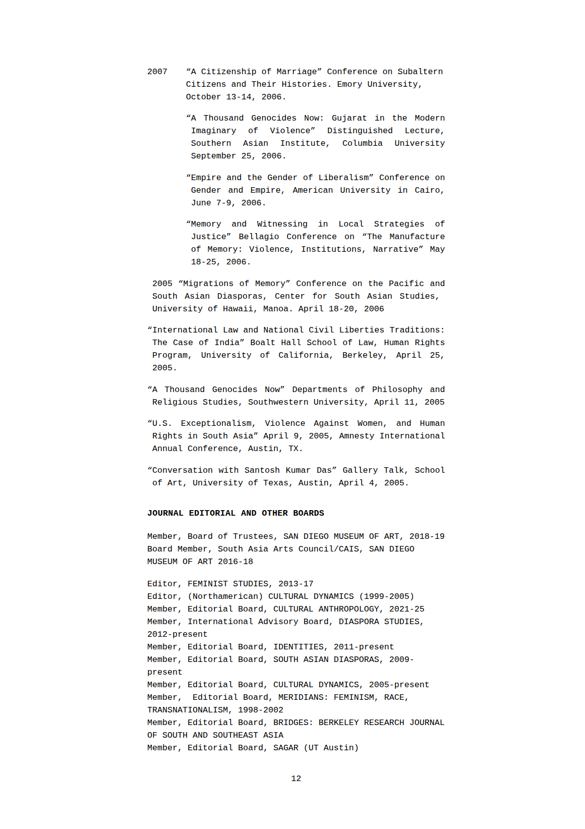2007“A Citizenship of Marriage” Conference on Subaltern Citizens and Their Histories. Emory University, October 13-14, 2006.
“A Thousand Genocides Now: Gujarat in the Modern Imaginary of Violence” Distinguished Lecture, Southern Asian Institute, Columbia University September 25, 2006.
“Empire and the Gender of Liberalism” Conference on Gender and Empire, American University in Cairo, June 7-9, 2006.
“Memory and Witnessing in Local Strategies of Justice” Bellagio Conference on “The Manufacture of Memory: Violence, Institutions, Narrative” May 18-25, 2006.
2005 “Migrations of Memory” Conference on the Pacific and South Asian Diasporas, Center for South Asian Studies, University of Hawaii, Manoa. April 18-20, 2006
“International Law and National Civil Liberties Traditions: The Case of India” Boalt Hall School of Law, Human Rights Program, University of California, Berkeley, April 25, 2005.
“A Thousand Genocides Now” Departments of Philosophy and Religious Studies, Southwestern University, April 11, 2005
“U.S. Exceptionalism, Violence Against Women, and Human Rights in South Asia” April 9, 2005, Amnesty International Annual Conference, Austin, TX.
“Conversation with Santosh Kumar Das” Gallery Talk, School of Art, University of Texas, Austin, April 4, 2005.
JOURNAL EDITORIAL AND OTHER BOARDS
Member, Board of Trustees, SAN DIEGO MUSEUM OF ART, 2018-19
Board Member, South Asia Arts Council/CAIS, SAN DIEGO MUSEUM OF ART 2016-18
Editor, FEMINIST STUDIES, 2013-17
Editor, (Northamerican) CULTURAL DYNAMICS (1999-2005)
Member, Editorial Board, CULTURAL ANTHROPOLOGY, 2021-25
Member, International Advisory Board, DIASPORA STUDIES, 2012-present
Member, Editorial Board, IDENTITIES, 2011-present
Member, Editorial Board, SOUTH ASIAN DIASPORAS, 2009-present
Member, Editorial Board, CULTURAL DYNAMICS, 2005-present
Member, Editorial Board, MERIDIANS: FEMINISM, RACE, TRANSNATIONALISM, 1998-2002
Member, Editorial Board, BRIDGES: BERKELEY RESEARCH JOURNAL OF SOUTH AND SOUTHEAST ASIA
Member, Editorial Board, SAGAR (UT Austin)
12